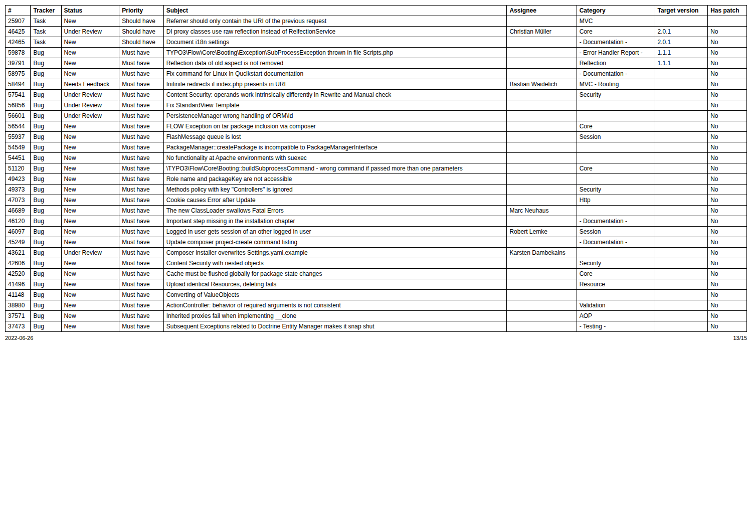| # | Tracker | Status | Priority | Subject | Assignee | Category | Target version | Has patch |
| --- | --- | --- | --- | --- | --- | --- | --- | --- |
| 25907 | Task | New | Should have | Referrer should only contain the URI of the previous request | | MVC | | |
| 46425 | Task | Under Review | Should have | DI proxy classes use raw reflection instead of RelfectionService | Christian Müller | Core | 2.0.1 | No |
| 42465 | Task | New | Should have | Document i18n settings | | - Documentation - | 2.0.1 | No |
| 59878 | Bug | New | Must have | TYPO3\Flow\Core\Booting\Exception\SubProcessException thrown in file Scripts.php | | - Error Handler Report - | 1.1.1 | No |
| 39791 | Bug | New | Must have | Reflection data of old aspect is not removed | | Reflection | 1.1.1 | No |
| 58975 | Bug | New | Must have | Fix command for Linux in Qucikstart documentation | | - Documentation - | | No |
| 58494 | Bug | Needs Feedback | Must have | Inifinite redirects if index.php presents in URI | Bastian Waidelich | MVC - Routing | | No |
| 57541 | Bug | Under Review | Must have | Content Security: operands work intrinsically differently in Rewrite and Manual check | | Security | | No |
| 56856 | Bug | Under Review | Must have | Fix StandardView Template | | | | No |
| 56601 | Bug | Under Review | Must have | PersistenceManager wrong handling of ORM\Id | | | | No |
| 56544 | Bug | New | Must have | FLOW Exception on tar package inclusion via composer | | Core | | No |
| 55937 | Bug | New | Must have | FlashMessage queue is lost | | Session | | No |
| 54549 | Bug | New | Must have | PackageManager::createPackage is incompatible to PackageManagerInterface | | | | No |
| 54451 | Bug | New | Must have | No functionality at Apache environments with suexec | | | | No |
| 51120 | Bug | New | Must have | \TYPO3\Flow\Core\Booting::buildSubprocessCommand - wrong command if passed more than one parameters | | Core | | No |
| 49423 | Bug | New | Must have | Role name and packageKey are not accessible | | | | No |
| 49373 | Bug | New | Must have | Methods policy with key "Controllers" is ignored | | Security | | No |
| 47073 | Bug | New | Must have | Cookie causes Error after Update | | Http | | No |
| 46689 | Bug | New | Must have | The new ClassLoader swallows Fatal Errors | Marc Neuhaus | | | No |
| 46120 | Bug | New | Must have | Important step missing in the installation chapter | | - Documentation - | | No |
| 46097 | Bug | New | Must have | Logged in user gets session of an other logged in user | Robert Lemke | Session | | No |
| 45249 | Bug | New | Must have | Update composer project-create command listing | | - Documentation - | | No |
| 43621 | Bug | Under Review | Must have | Composer installer overwrites Settings.yaml.example | Karsten Dambekalns | | | No |
| 42606 | Bug | New | Must have | Content Security with nested objects | | Security | | No |
| 42520 | Bug | New | Must have | Cache must be flushed globally for package state changes | | Core | | No |
| 41496 | Bug | New | Must have | Upload identical Resources, deleting fails | | Resource | | No |
| 41148 | Bug | New | Must have | Converting of ValueObjects | | | | No |
| 38980 | Bug | New | Must have | ActionController: behavior of required arguments is not consistent | | Validation | | No |
| 37571 | Bug | New | Must have | Inherited proxies fail when implementing __clone | | AOP | | No |
| 37473 | Bug | New | Must have | Subsequent Exceptions related to Doctrine Entity Manager makes it snap shut | | - Testing - | | No |
2022-06-26 13/15